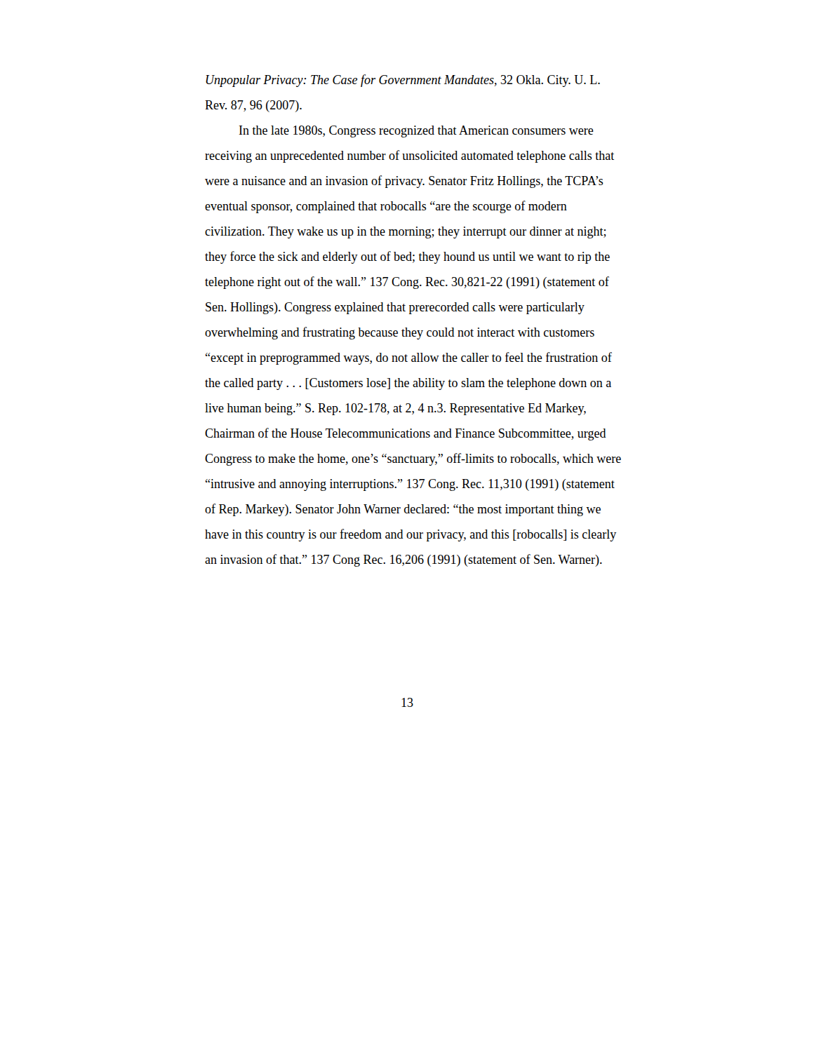Unpopular Privacy: The Case for Government Mandates, 32 Okla. City. U. L. Rev. 87, 96 (2007).
In the late 1980s, Congress recognized that American consumers were receiving an unprecedented number of unsolicited automated telephone calls that were a nuisance and an invasion of privacy. Senator Fritz Hollings, the TCPA’s eventual sponsor, complained that robocalls “are the scourge of modern civilization. They wake us up in the morning; they interrupt our dinner at night; they force the sick and elderly out of bed; they hound us until we want to rip the telephone right out of the wall.” 137 Cong. Rec. 30,821-22 (1991) (statement of Sen. Hollings). Congress explained that prerecorded calls were particularly overwhelming and frustrating because they could not interact with customers “except in preprogrammed ways, do not allow the caller to feel the frustration of the called party . . . [Customers lose] the ability to slam the telephone down on a live human being.” S. Rep. 102-178, at 2, 4 n.3. Representative Ed Markey, Chairman of the House Telecommunications and Finance Subcommittee, urged Congress to make the home, one’s “sanctuary,” off-limits to robocalls, which were “intrusive and annoying interruptions.” 137 Cong. Rec. 11,310 (1991) (statement of Rep. Markey). Senator John Warner declared: “the most important thing we have in this country is our freedom and our privacy, and this [robocalls] is clearly an invasion of that.” 137 Cong Rec. 16,206 (1991) (statement of Sen. Warner).
13